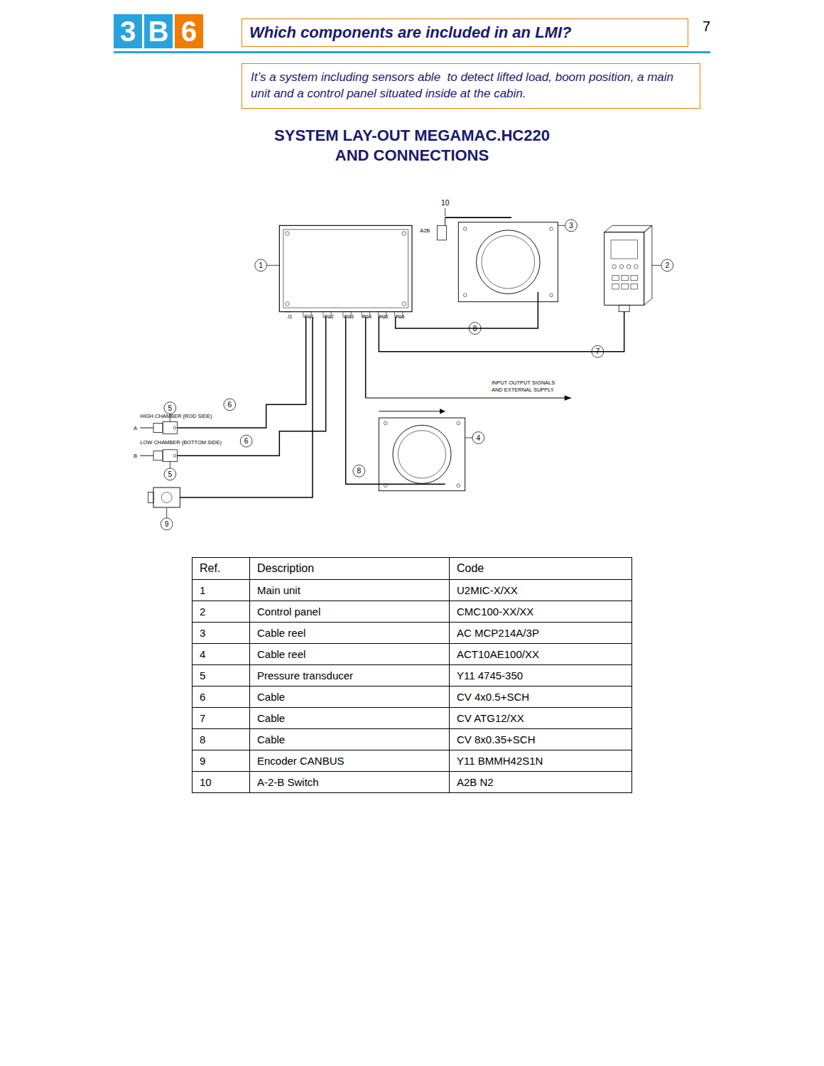3 B 6
Which components are included in an LMI?
7
It’s a system including sensors able to detect lifted load, boom position, a main unit and a control panel situated inside at the cabin.
SYSTEM LAY-OUT MEGAMAC.HC220
AND CONNECTIONS
J1 PG1 PG2 PG3 PG4 PG5 PG6 1 A2B 10 3 2 7 8 INPUT OUTPUT SIGNALS AND EXTERNAL SUPPLY 4 8 HIGH CHAMBER (ROD SIDE) LOW CHAMBER (BOTTOM SIDE) A B 5 5 6 6 9
| Ref. | Description | Code |
| --- | --- | --- |
| 1 | Main unit | U2MIC-X/XX |
| 2 | Control panel | CMC100-XX/XX |
| 3 | Cable reel | AC MCP214A/3P |
| 4 | Cable reel | ACT10AE100/XX |
| 5 | Pressure transducer | Y11 4745-350 |
| 6 | Cable | CV 4x0.5+SCH |
| 7 | Cable | CV ATG12/XX |
| 8 | Cable | CV 8x0.35+SCH |
| 9 | Encoder CANBUS | Y11 BMMH42S1N |
| 10 | A-2-B Switch | A2B N2 |